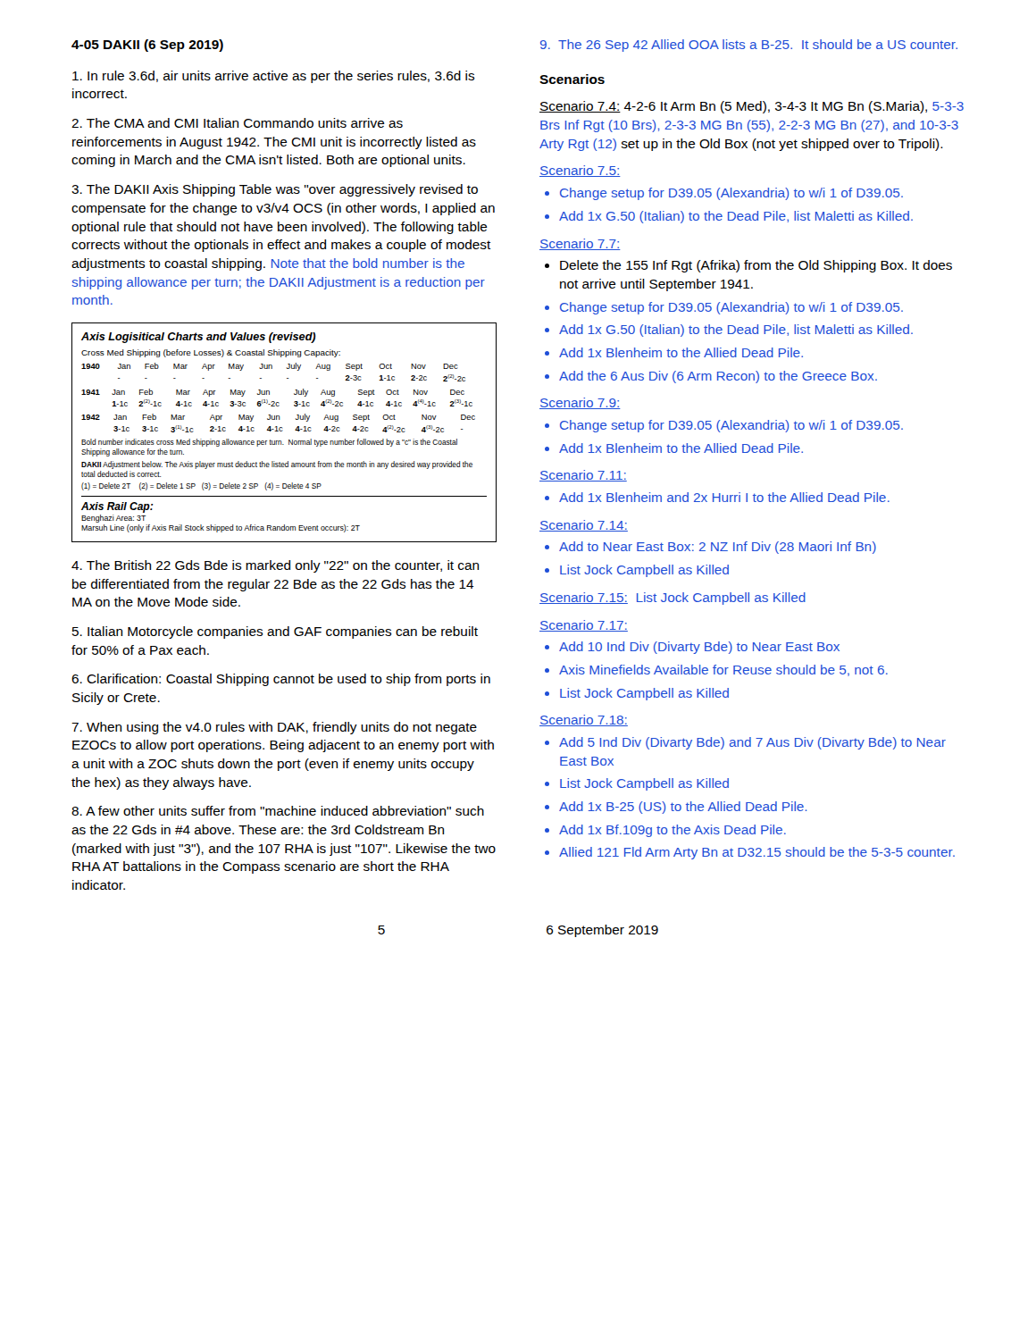4-05 DAKII (6 Sep 2019)
1. In rule 3.6d, air units arrive active as per the series rules, 3.6d is incorrect.
2. The CMA and CMI Italian Commando units arrive as reinforcements in August 1942. The CMI unit is incorrectly listed as coming in March and the CMA isn't listed. Both are optional units.
3. The DAKII Axis Shipping Table was "over aggressively revised to compensate for the change to v3/v4 OCS (in other words, I applied an optional rule that should not have been involved). The following table corrects without the optionals in effect and makes a couple of modest adjustments to coastal shipping. Note that the bold number is the shipping allowance per turn; the DAKII Adjustment is a reduction per month.
Axis Logisitical Charts and Values (revised)
Cross Med Shipping (before Losses) & Coastal Shipping Capacity:
| 1940 | Jan | Feb | Mar | Apr | May | Jun | July | Aug | Sept | Oct | Nov | Dec |
| | - | - | - | - | - | - | - | - | 2 -3c | 1 -1c | 2 -2c | 2 (2) -2c |
| 1941 | Jan | Feb | Mar | Apr | May | Jun | July | Aug | Sept | Oct | Nov | Dec |
| | 1 -1c | 2 (2) -1c | 4 -1c | 4 -1c | 3 -3c | 6 (1) -2c | 3 -1c | 4 (2) -2c | 4 -1c | 4 -1c | 4 (4) -1c | 2 (3) -1c |
| 1942 | Jan | Feb | Mar | Apr | May | Jun | July | Aug | Sept | Oct | Nov | Dec |
| | 3 -1c | 3 -1c | 3 (1) -1c | 2 -1c | 4 -1c | 4 -1c | 4 -1c | 4 -2c | 4 -2c | 4 (2) -2c | 4 (3) -2c | - |
Bold number indicates cross Med shipping allowance per turn. Normal type number followed by a "c" is the Coastal Shipping allowance for the turn.
DAKII Adjustment below. The Axis player must deduct the listed amount from the month in any desired way provided the total deducted is correct.
(1) = Delete 2T (2) = Delete 1 SP (3) = Delete 2 SP (4) = Delete 4 SP
Axis Rail Cap:
Benghazi Area: 3T
Marsuh Line (only if Axis Rail Stock shipped to Africa Random Event occurs): 2T
4. The British 22 Gds Bde is marked only "22" on the counter, it can be differentiated from the regular 22 Bde as the 22 Gds has the 14 MA on the Move Mode side.
5. Italian Motorcycle companies and GAF companies can be rebuilt for 50% of a Pax each.
6. Clarification: Coastal Shipping cannot be used to ship from ports in Sicily or Crete.
7. When using the v4.0 rules with DAK, friendly units do not negate EZOCs to allow port operations. Being adjacent to an enemy port with a unit with a ZOC shuts down the port (even if enemy units occupy the hex) as they always have.
8. A few other units suffer from "machine induced abbreviation" such as the 22 Gds in #4 above. These are: the 3rd Coldstream Bn (marked with just "3"), and the 107 RHA is just "107". Likewise the two RHA AT battalions in the Compass scenario are short the RHA indicator.
9. The 26 Sep 42 Allied OOA lists a B-25. It should be a US counter.
Scenarios
Scenario 7.4: 4-2-6 It Arm Bn (5 Med), 3-4-3 It MG Bn (S.Maria), 5-3-3 Brs Inf Rgt (10 Brs), 2-3-3 MG Bn (55), 2-2-3 MG Bn (27), and 10-3-3 Arty Rgt (12) set up in the Old Box (not yet shipped over to Tripoli).
Scenario 7.5:
Change setup for D39.05 (Alexandria) to w/i 1 of D39.05.
Add 1x G.50 (Italian) to the Dead Pile, list Maletti as Killed.
Scenario 7.7:
Delete the 155 Inf Rgt (Afrika) from the Old Shipping Box. It does not arrive until September 1941.
Change setup for D39.05 (Alexandria) to w/i 1 of D39.05.
Add 1x G.50 (Italian) to the Dead Pile, list Maletti as Killed.
Add 1x Blenheim to the Allied Dead Pile.
Add the 6 Aus Div (6 Arm Recon) to the Greece Box.
Scenario 7.9:
Change setup for D39.05 (Alexandria) to w/i 1 of D39.05.
Add 1x Blenheim to the Allied Dead Pile.
Scenario 7.11:
Add 1x Blenheim and 2x Hurri I to the Allied Dead Pile.
Scenario 7.14:
Add to Near East Box: 2 NZ Inf Div (28 Maori Inf Bn)
List Jock Campbell as Killed
Scenario 7.15: List Jock Campbell as Killed
Scenario 7.17:
Add 10 Ind Div (Divarty Bde) to Near East Box
Axis Minefields Available for Reuse should be 5, not 6.
List Jock Campbell as Killed
Scenario 7.18:
Add 5 Ind Div (Divarty Bde) and 7 Aus Div (Divarty Bde) to Near East Box
List Jock Campbell as Killed
Add 1x B-25 (US) to the Allied Dead Pile.
Add 1x Bf.109g to the Axis Dead Pile.
Allied 121 Fld Arm Arty Bn at D32.15 should be the 5-3-5 counter.
5 6 September 2019